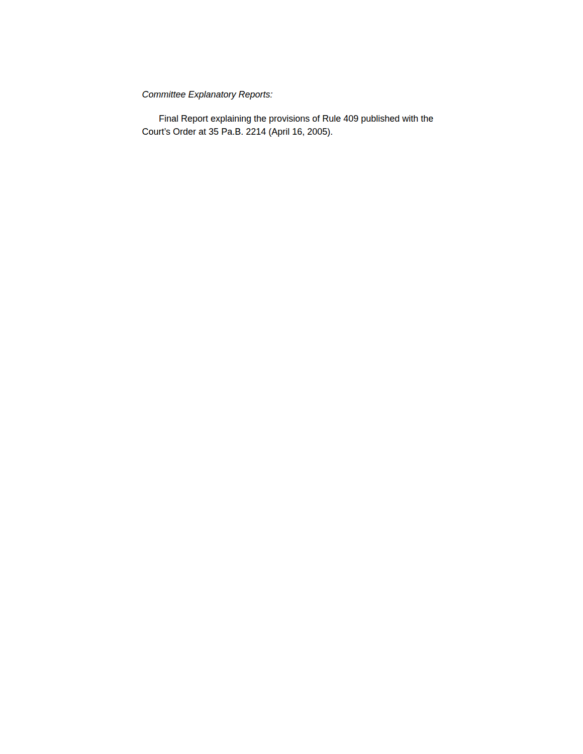Committee Explanatory Reports:
Final Report explaining the provisions of Rule 409 published with the Court’s Order at 35 Pa.B. 2214 (April 16, 2005).